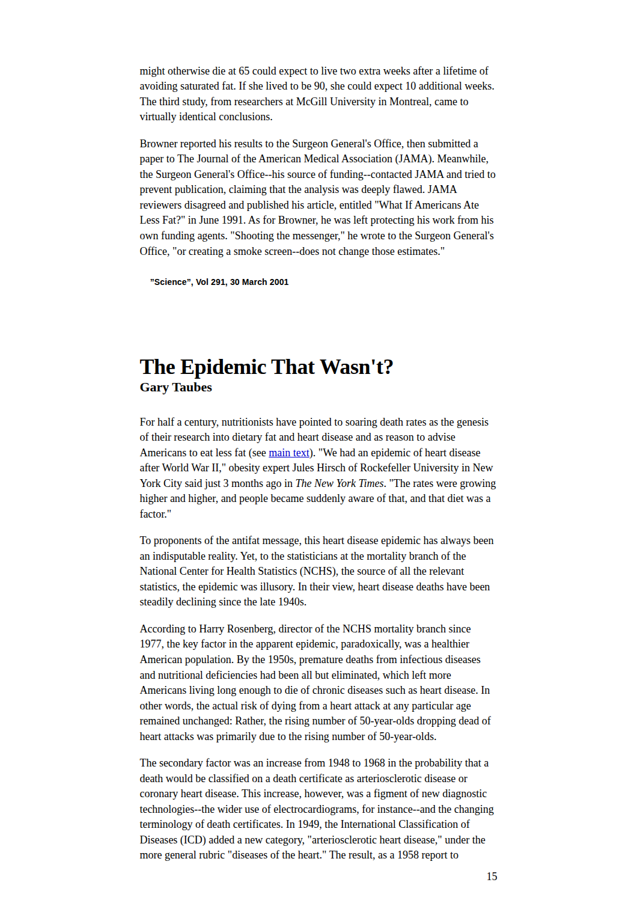might otherwise die at 65 could expect to live two extra weeks after a lifetime of avoiding saturated fat. If she lived to be 90, she could expect 10 additional weeks. The third study, from researchers at McGill University in Montreal, came to virtually identical conclusions.
Browner reported his results to the Surgeon General's Office, then submitted a paper to The Journal of the American Medical Association (JAMA). Meanwhile, the Surgeon General's Office--his source of funding--contacted JAMA and tried to prevent publication, claiming that the analysis was deeply flawed. JAMA reviewers disagreed and published his article, entitled "What If Americans Ate Less Fat?" in June 1991. As for Browner, he was left protecting his work from his own funding agents. "Shooting the messenger," he wrote to the Surgeon General's Office, "or creating a smoke screen--does not change those estimates."
”Science”, Vol 291, 30 March 2001
The Epidemic That Wasn't?
Gary Taubes
For half a century, nutritionists have pointed to soaring death rates as the genesis of their research into dietary fat and heart disease and as reason to advise Americans to eat less fat (see main text). "We had an epidemic of heart disease after World War II," obesity expert Jules Hirsch of Rockefeller University in New York City said just 3 months ago in The New York Times. "The rates were growing higher and higher, and people became suddenly aware of that, and that diet was a factor."
To proponents of the antifat message, this heart disease epidemic has always been an indisputable reality. Yet, to the statisticians at the mortality branch of the National Center for Health Statistics (NCHS), the source of all the relevant statistics, the epidemic was illusory. In their view, heart disease deaths have been steadily declining since the late 1940s.
According to Harry Rosenberg, director of the NCHS mortality branch since 1977, the key factor in the apparent epidemic, paradoxically, was a healthier American population. By the 1950s, premature deaths from infectious diseases and nutritional deficiencies had been all but eliminated, which left more Americans living long enough to die of chronic diseases such as heart disease. In other words, the actual risk of dying from a heart attack at any particular age remained unchanged: Rather, the rising number of 50-year-olds dropping dead of heart attacks was primarily due to the rising number of 50-year-olds.
The secondary factor was an increase from 1948 to 1968 in the probability that a death would be classified on a death certificate as arteriosclerotic disease or coronary heart disease. This increase, however, was a figment of new diagnostic technologies--the wider use of electrocardiograms, for instance--and the changing terminology of death certificates. In 1949, the International Classification of Diseases (ICD) added a new category, "arteriosclerotic heart disease," under the more general rubric "diseases of the heart." The result, as a 1958 report to
15